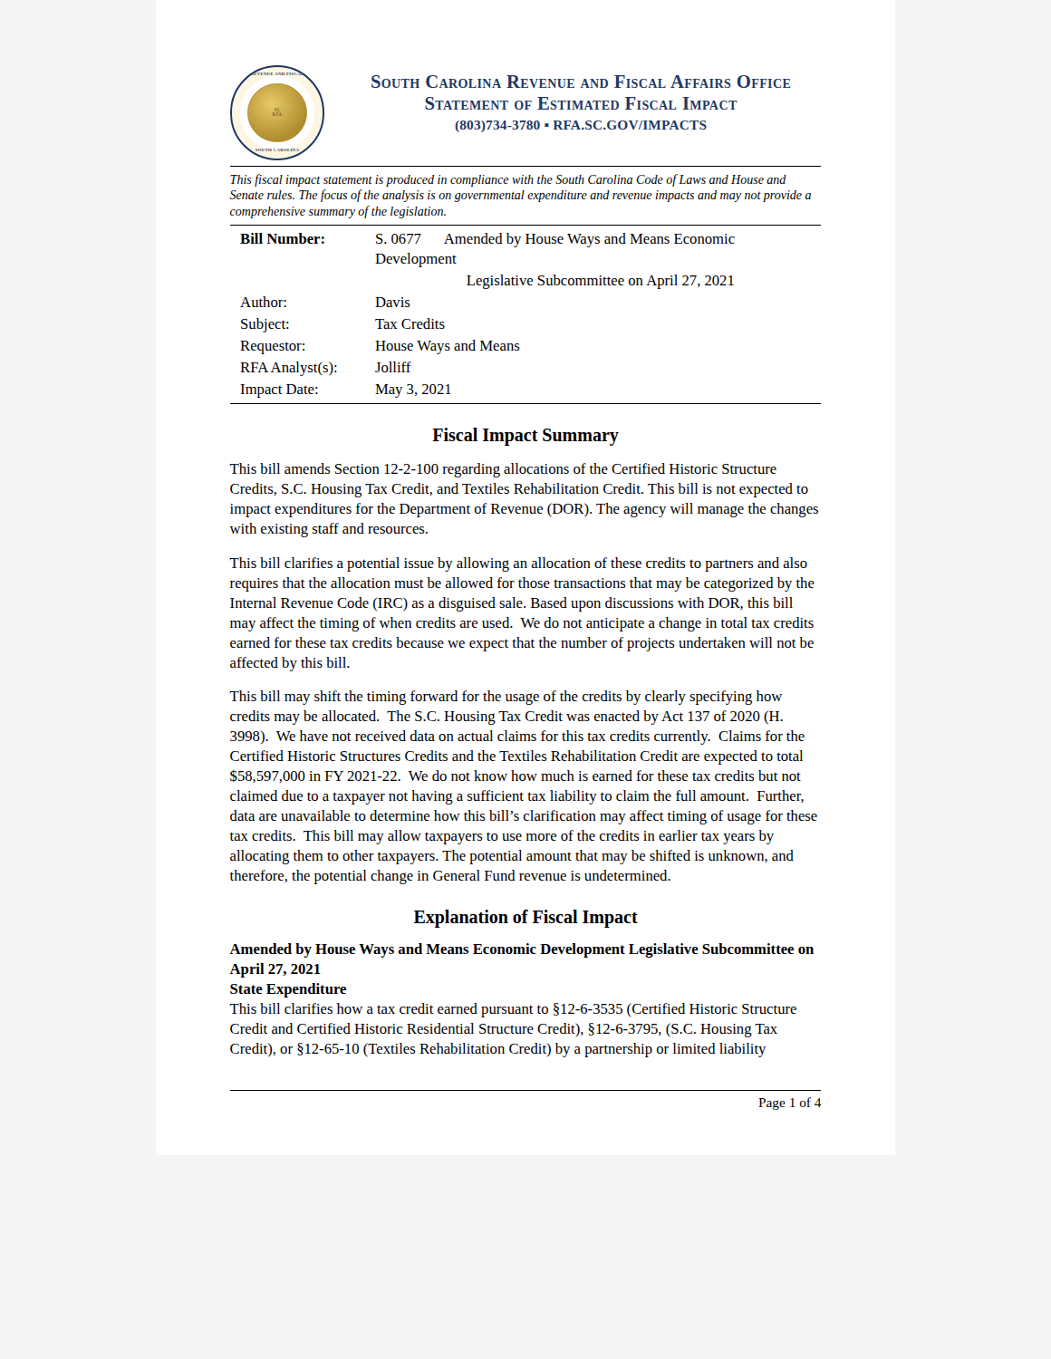REVENUE AND FISCAL
SC
RFA
SOUTH CAROLINA
South Carolina Revenue and Fiscal Affairs Office
Statement of Estimated Fiscal Impact
(803)734-3780 ▪ RFA.SC.GOV/IMPACTS
This fiscal impact statement is produced in compliance with the South Carolina Code of Laws and House and Senate rules. The focus of the analysis is on governmental expenditure and revenue impacts and may not provide a comprehensive summary of the legislation.
| Bill Number: | S. 0677 Amended by House Ways and Means Economic Development |
| | Legislative Subcommittee on April 27, 2021 |
| Author: | Davis |
| Subject: | Tax Credits |
| Requestor: | House Ways and Means |
| RFA Analyst(s): | Jolliff |
| Impact Date: | May 3, 2021 |
Fiscal Impact Summary
This bill amends Section 12-2-100 regarding allocations of the Certified Historic Structure Credits, S.C. Housing Tax Credit, and Textiles Rehabilitation Credit. This bill is not expected to impact expenditures for the Department of Revenue (DOR). The agency will manage the changes with existing staff and resources.
This bill clarifies a potential issue by allowing an allocation of these credits to partners and also requires that the allocation must be allowed for those transactions that may be categorized by the Internal Revenue Code (IRC) as a disguised sale. Based upon discussions with DOR, this bill may affect the timing of when credits are used. We do not anticipate a change in total tax credits earned for these tax credits because we expect that the number of projects undertaken will not be affected by this bill.
This bill may shift the timing forward for the usage of the credits by clearly specifying how credits may be allocated. The S.C. Housing Tax Credit was enacted by Act 137 of 2020 (H. 3998). We have not received data on actual claims for this tax credits currently. Claims for the Certified Historic Structures Credits and the Textiles Rehabilitation Credit are expected to total $58,597,000 in FY 2021-22. We do not know how much is earned for these tax credits but not claimed due to a taxpayer not having a sufficient tax liability to claim the full amount. Further, data are unavailable to determine how this bill’s clarification may affect timing of usage for these tax credits. This bill may allow taxpayers to use more of the credits in earlier tax years by allocating them to other taxpayers. The potential amount that may be shifted is unknown, and therefore, the potential change in General Fund revenue is undetermined.
Explanation of Fiscal Impact
Amended by House Ways and Means Economic Development Legislative Subcommittee on April 27, 2021
State Expenditure
This bill clarifies how a tax credit earned pursuant to §12-6-3535 (Certified Historic Structure Credit and Certified Historic Residential Structure Credit), §12-6-3795, (S.C. Housing Tax Credit), or §12-65-10 (Textiles Rehabilitation Credit) by a partnership or limited liability
Page 1 of 4